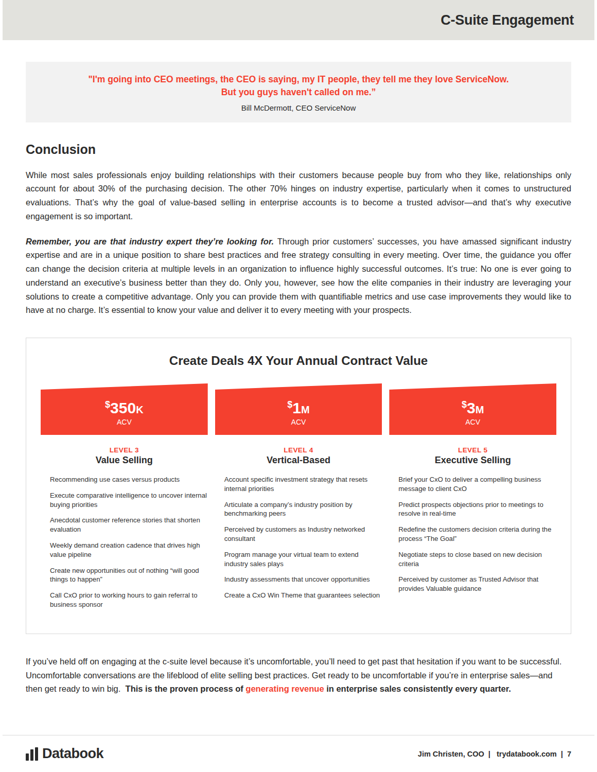C-Suite Engagement
"I'm going into CEO meetings, the CEO is saying, my IT people, they tell me they love ServiceNow.
But you guys haven't called on me.”
Bill McDermott, CEO ServiceNow
Conclusion
While most sales professionals enjoy building relationships with their customers because people buy from who they like, relationships only account for about 30% of the purchasing decision. The other 70% hinges on industry expertise, particularly when it comes to unstructured evaluations. That’s why the goal of value-based selling in enterprise accounts is to become a trusted advisor—and that’s why executive engagement is so important.
Remember, you are that industry expert they’re looking for. Through prior customers’ successes, you have amassed significant industry expertise and are in a unique position to share best practices and free strategy consulting in every meeting. Over time, the guidance you offer can change the decision criteria at multiple levels in an organization to influence highly successful outcomes. It’s true: No one is ever going to understand an executive’s business better than they do. Only you, however, see how the elite companies in their industry are leveraging your solutions to create a competitive advantage. Only you can provide them with quantifiable metrics and use case improvements they would like to have at no charge. It’s essential to know your value and deliver it to every meeting with your prospects.
Create Deals 4X Your Annual Contract Value
$350K
ACV
$1M
ACV
$3M
ACV
LEVEL 3
Value Selling
Recommending use cases versus products
Execute comparative intelligence to uncover internal buying priorities
Anecdotal customer reference stories that shorten evaluation
Weekly demand creation cadence that drives high value pipeline
Create new opportunities out of nothing “will good things to happen”
Call CxO prior to working hours to gain referral to business sponsor
LEVEL 4
Vertical-Based
Account specific investment strategy that resets internal priorities
Articulate a company’s industry position by benchmarking peers
Perceived by customers as Industry networked consultant
Program manage your virtual team to extend industry sales plays
Industry assessments that uncover opportunities
Create a CxO Win Theme that guarantees selection
LEVEL 5
Executive Selling
Brief your CxO to deliver a compelling business message to client CxO
Predict prospects objections prior to meetings to resolve in real-time
Redefine the customers decision criteria during the process “The Goal”
Negotiate steps to close based on new decision criteria
Perceived by customer as Trusted Advisor that provides Valuable guidance
If you’ve held off on engaging at the c-suite level because it’s uncomfortable, you’ll need to get past that hesitation if you want to be successful. Uncomfortable conversations are the lifeblood of elite selling best practices. Get ready to be uncomfortable if you’re in enterprise sales—and then get ready to win big. This is the proven process of generating revenue in enterprise sales consistently every quarter.
Databook
Jim Christen, COO | trydatabook.com | 7